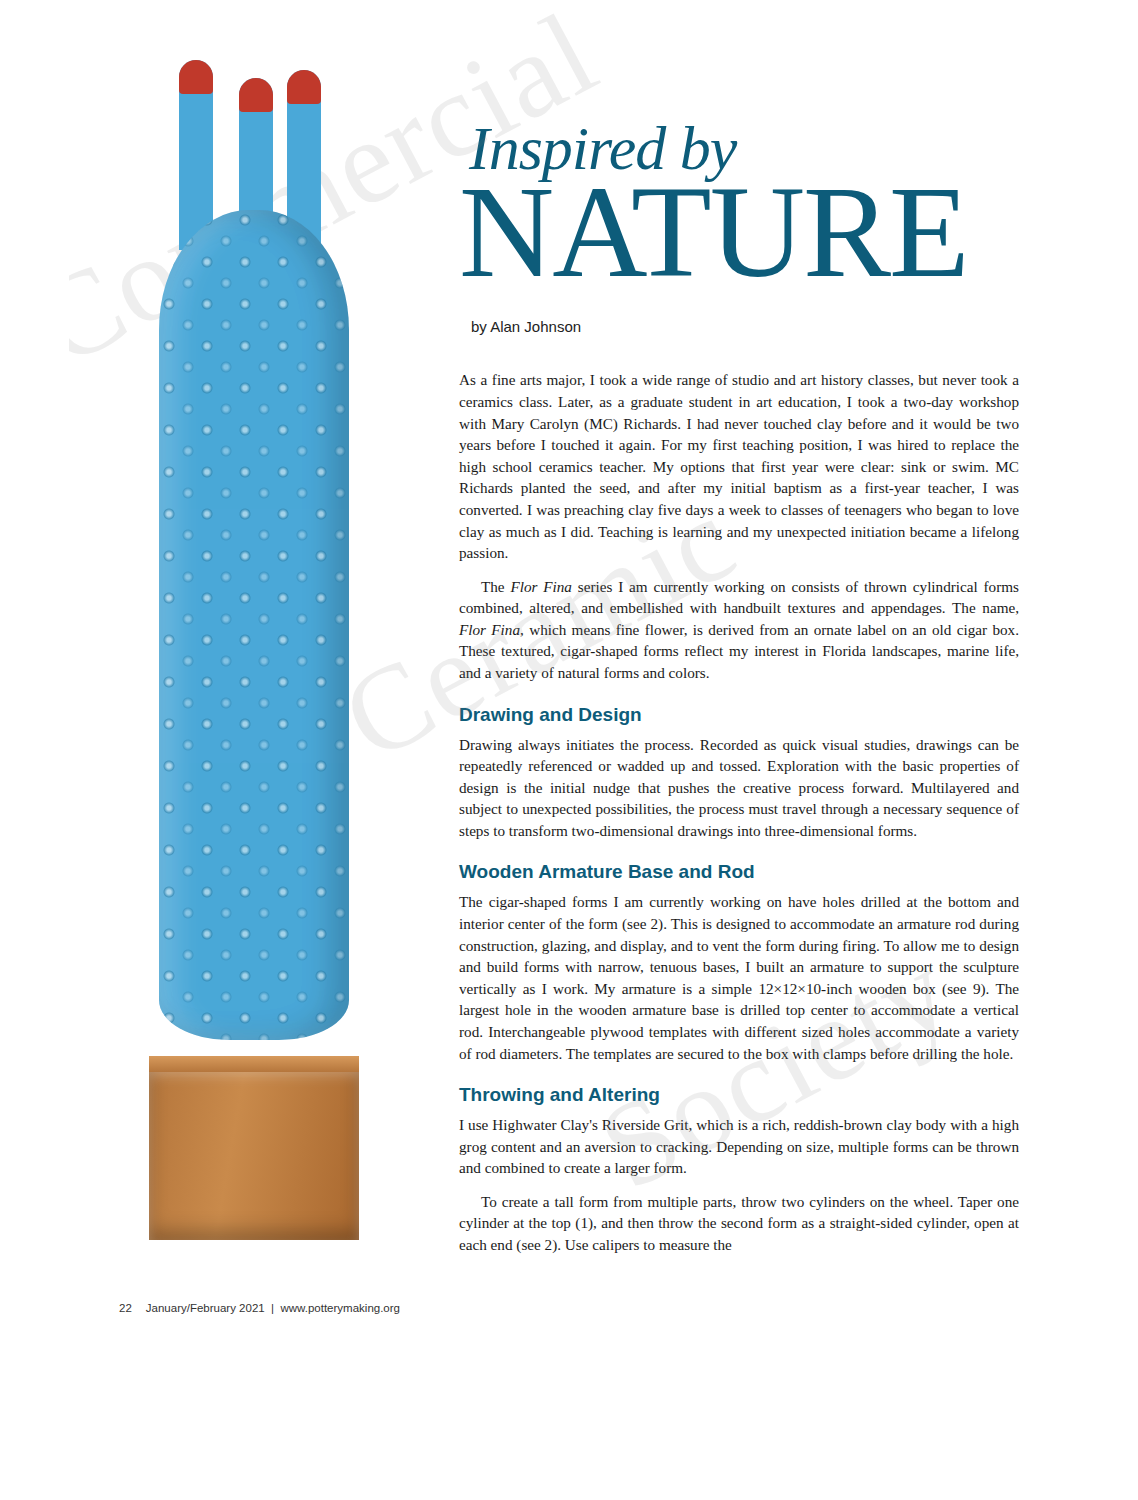Commercial Ceramic Society
Inspired by NATURE
by Alan Johnson
As a fine arts major, I took a wide range of studio and art history classes, but never took a ceramics class. Later, as a graduate student in art education, I took a two-day workshop with Mary Carolyn (MC) Richards. I had never touched clay before and it would be two years before I touched it again. For my first teaching position, I was hired to replace the high school ceramics teacher. My options that first year were clear: sink or swim. MC Richards planted the seed, and after my initial baptism as a first-year teacher, I was converted. I was preaching clay five days a week to classes of teenagers who began to love clay as much as I did. Teaching is learning and my unexpected initiation became a lifelong passion.
The Flor Fina series I am currently working on consists of thrown cylindrical forms combined, altered, and embellished with handbuilt textures and appendages. The name, Flor Fina, which means fine flower, is derived from an ornate label on an old cigar box. These textured, cigar-shaped forms reflect my interest in Florida landscapes, marine life, and a variety of natural forms and colors.
Drawing and Design
Drawing always initiates the process. Recorded as quick visual studies, drawings can be repeatedly referenced or wadded up and tossed. Exploration with the basic properties of design is the initial nudge that pushes the creative process forward. Multilayered and subject to unexpected possibilities, the process must travel through a necessary sequence of steps to transform two-dimensional drawings into three-dimensional forms.
Wooden Armature Base and Rod
The cigar-shaped forms I am currently working on have holes drilled at the bottom and interior center of the form (see 2). This is designed to accommodate an armature rod during construction, glazing, and display, and to vent the form during firing. To allow me to design and build forms with narrow, tenuous bases, I built an armature to support the sculpture vertically as I work. My armature is a simple 12×12×10-inch wooden box (see 9). The largest hole in the wooden armature base is drilled top center to accommodate a vertical rod. Interchangeable plywood templates with different sized holes accommodate a variety of rod diameters. The templates are secured to the box with clamps before drilling the hole.
Throwing and Altering
I use Highwater Clay's Riverside Grit, which is a rich, reddish-brown clay body with a high grog content and an aversion to cracking. Depending on size, multiple forms can be thrown and combined to create a larger form.
To create a tall form from multiple parts, throw two cylinders on the wheel. Taper one cylinder at the top (1), and then throw the second form as a straight-sided cylinder, open at each end (see 2). Use calipers to measure the
22 January/February 2021 | www.potterymaking.org